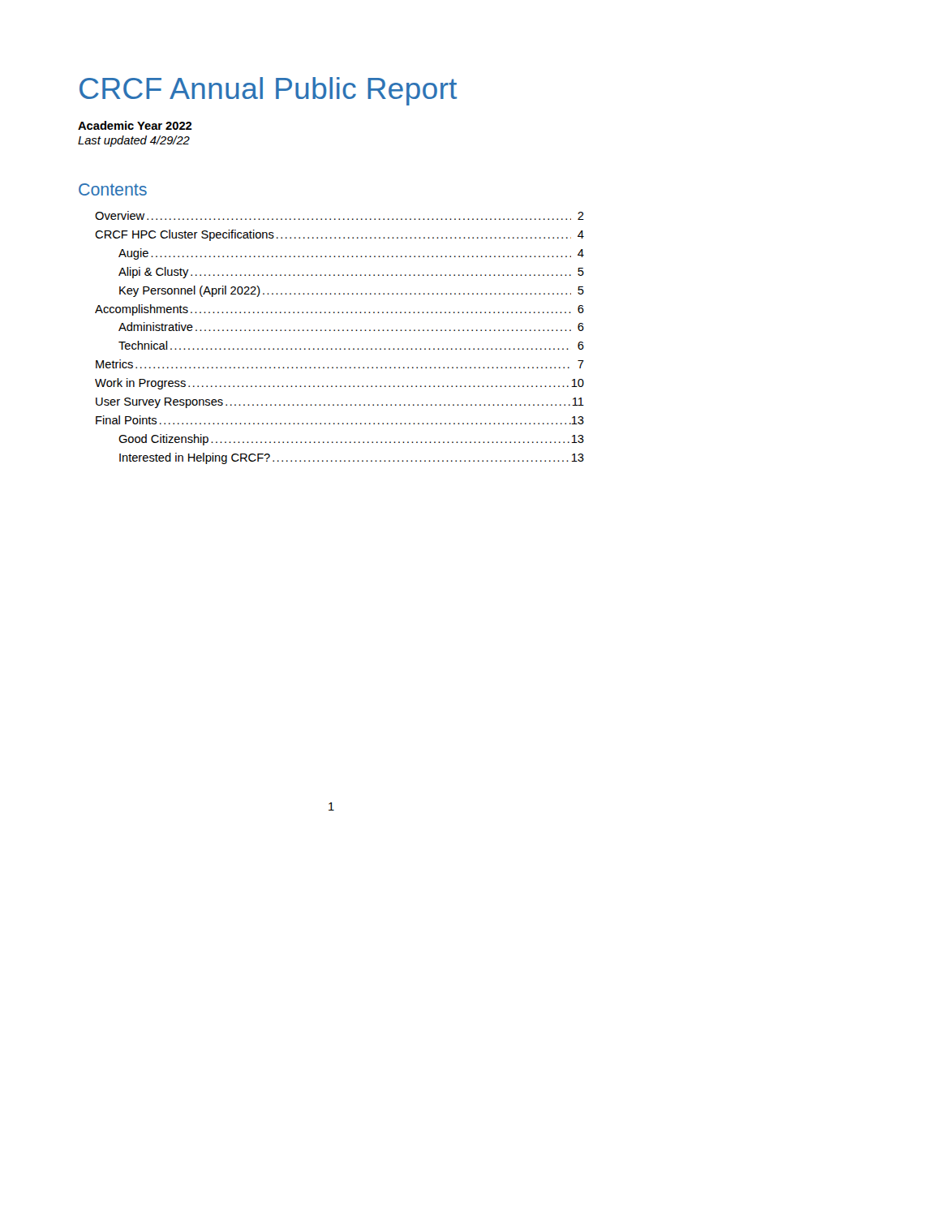CRCF Annual Public Report
Academic Year 2022
Last updated 4/29/22
Contents
Overview ........................................................................................................................................... 2
CRCF HPC Cluster Specifications ............................................................................................................. 4
Augie ................................................................................................................................................. 4
Alipi & Clusty ................................................................................................................................. 5
Key Personnel (April 2022) ............................................................................................................. 5
Accomplishments ............................................................................................................................. 6
Administrative ............................................................................................................................... 6
Technical ....................................................................................................................................... 6
Metrics .............................................................................................................................................. 7
Work in Progress ............................................................................................................................. 10
User Survey Responses ................................................................................................................... 11
Final Points ..................................................................................................................................... 13
Good Citizenship ............................................................................................................................. 13
Interested in Helping CRCF? ............................................................................................................ 13
1